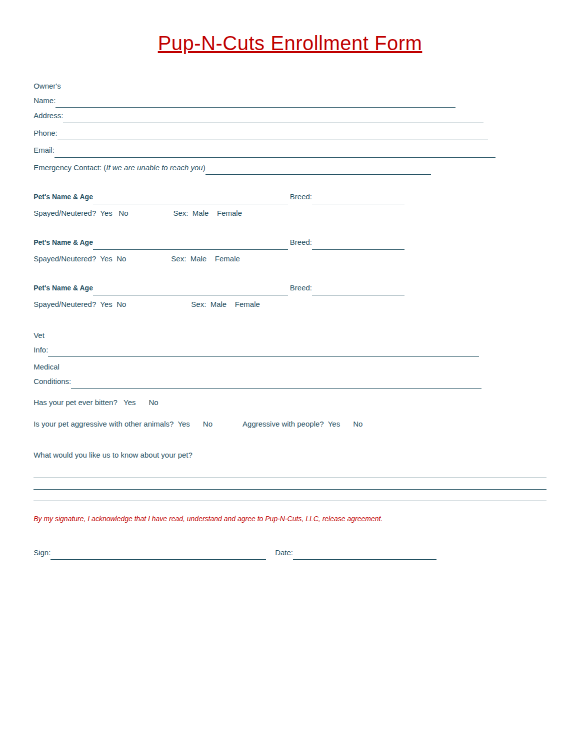Pup-N-Cuts Enrollment Form
Owner's
Name:
Address:
Phone:
Email:
Emergency Contact: (If we are unable to reach you)
Pet's Name & Age Breed:
Spayed/Neutered? Yes No Sex: Male Female
Pet's Name & Age Breed:
Spayed/Neutered? Yes No Sex: Male Female
Pet's Name & Age Breed:
Spayed/Neutered? Yes No Sex: Male Female
Vet
Info:
Medical
Conditions:
Has your pet ever bitten? Yes No
Is your pet aggressive with other animals? Yes No Aggressive with people? Yes No
What would you like us to know about your pet?
By my signature, I acknowledge that I have read, understand and agree to Pup-N-Cuts, LLC, release agreement.
Sign: Date: